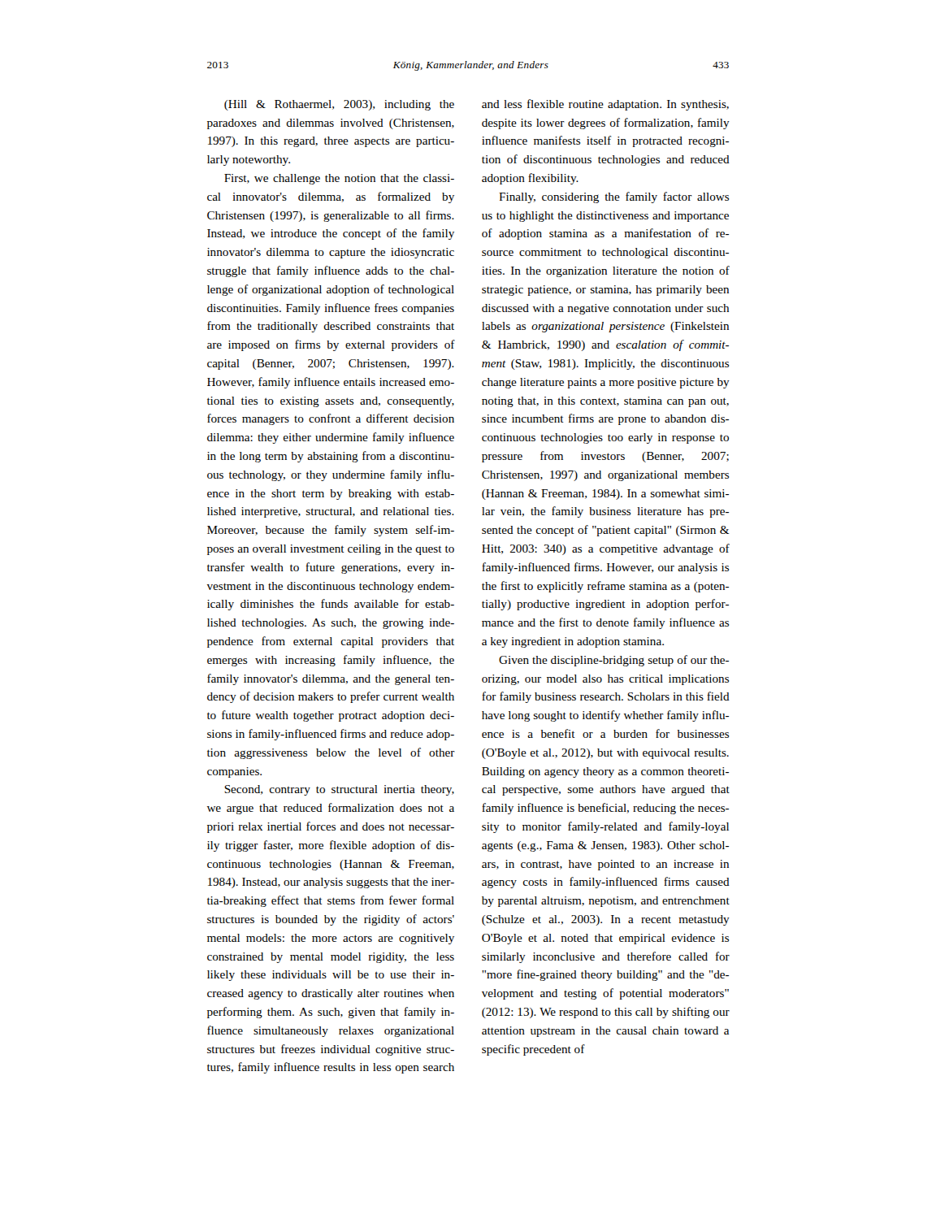2013 König, Kammerlander, and Enders 433
(Hill & Rothaermel, 2003), including the paradoxes and dilemmas involved (Christensen, 1997). In this regard, three aspects are particularly noteworthy.
First, we challenge the notion that the classical innovator's dilemma, as formalized by Christensen (1997), is generalizable to all firms. Instead, we introduce the concept of the family innovator's dilemma to capture the idiosyncratic struggle that family influence adds to the challenge of organizational adoption of technological discontinuities. Family influence frees companies from the traditionally described constraints that are imposed on firms by external providers of capital (Benner, 2007; Christensen, 1997). However, family influence entails increased emotional ties to existing assets and, consequently, forces managers to confront a different decision dilemma: they either undermine family influence in the long term by abstaining from a discontinuous technology, or they undermine family influence in the short term by breaking with established interpretive, structural, and relational ties. Moreover, because the family system self-imposes an overall investment ceiling in the quest to transfer wealth to future generations, every investment in the discontinuous technology endemically diminishes the funds available for established technologies. As such, the growing independence from external capital providers that emerges with increasing family influence, the family innovator's dilemma, and the general tendency of decision makers to prefer current wealth to future wealth together protract adoption decisions in family-influenced firms and reduce adoption aggressiveness below the level of other companies.
Second, contrary to structural inertia theory, we argue that reduced formalization does not a priori relax inertial forces and does not necessarily trigger faster, more flexible adoption of discontinuous technologies (Hannan & Freeman, 1984). Instead, our analysis suggests that the inertia-breaking effect that stems from fewer formal structures is bounded by the rigidity of actors' mental models: the more actors are cognitively constrained by mental model rigidity, the less likely these individuals will be to use their increased agency to drastically alter routines when performing them. As such, given that family influence simultaneously relaxes organizational structures but freezes individual cognitive structures, family influence results in less open search and less flexible routine adaptation. In synthesis, despite its lower degrees of formalization, family influence manifests itself in protracted recognition of discontinuous technologies and reduced adoption flexibility.
Finally, considering the family factor allows us to highlight the distinctiveness and importance of adoption stamina as a manifestation of resource commitment to technological discontinuities. In the organization literature the notion of strategic patience, or stamina, has primarily been discussed with a negative connotation under such labels as organizational persistence (Finkelstein & Hambrick, 1990) and escalation of commitment (Staw, 1981). Implicitly, the discontinuous change literature paints a more positive picture by noting that, in this context, stamina can pan out, since incumbent firms are prone to abandon discontinuous technologies too early in response to pressure from investors (Benner, 2007; Christensen, 1997) and organizational members (Hannan & Freeman, 1984). In a somewhat similar vein, the family business literature has presented the concept of "patient capital" (Sirmon & Hitt, 2003: 340) as a competitive advantage of family-influenced firms. However, our analysis is the first to explicitly reframe stamina as a (potentially) productive ingredient in adoption performance and the first to denote family influence as a key ingredient in adoption stamina.
Given the discipline-bridging setup of our theorizing, our model also has critical implications for family business research. Scholars in this field have long sought to identify whether family influence is a benefit or a burden for businesses (O'Boyle et al., 2012), but with equivocal results. Building on agency theory as a common theoretical perspective, some authors have argued that family influence is beneficial, reducing the necessity to monitor family-related and family-loyal agents (e.g., Fama & Jensen, 1983). Other scholars, in contrast, have pointed to an increase in agency costs in family-influenced firms caused by parental altruism, nepotism, and entrenchment (Schulze et al., 2003). In a recent metastudy O'Boyle et al. noted that empirical evidence is similarly inconclusive and therefore called for "more fine-grained theory building" and the "development and testing of potential moderators" (2012: 13). We respond to this call by shifting our attention upstream in the causal chain toward a specific precedent of